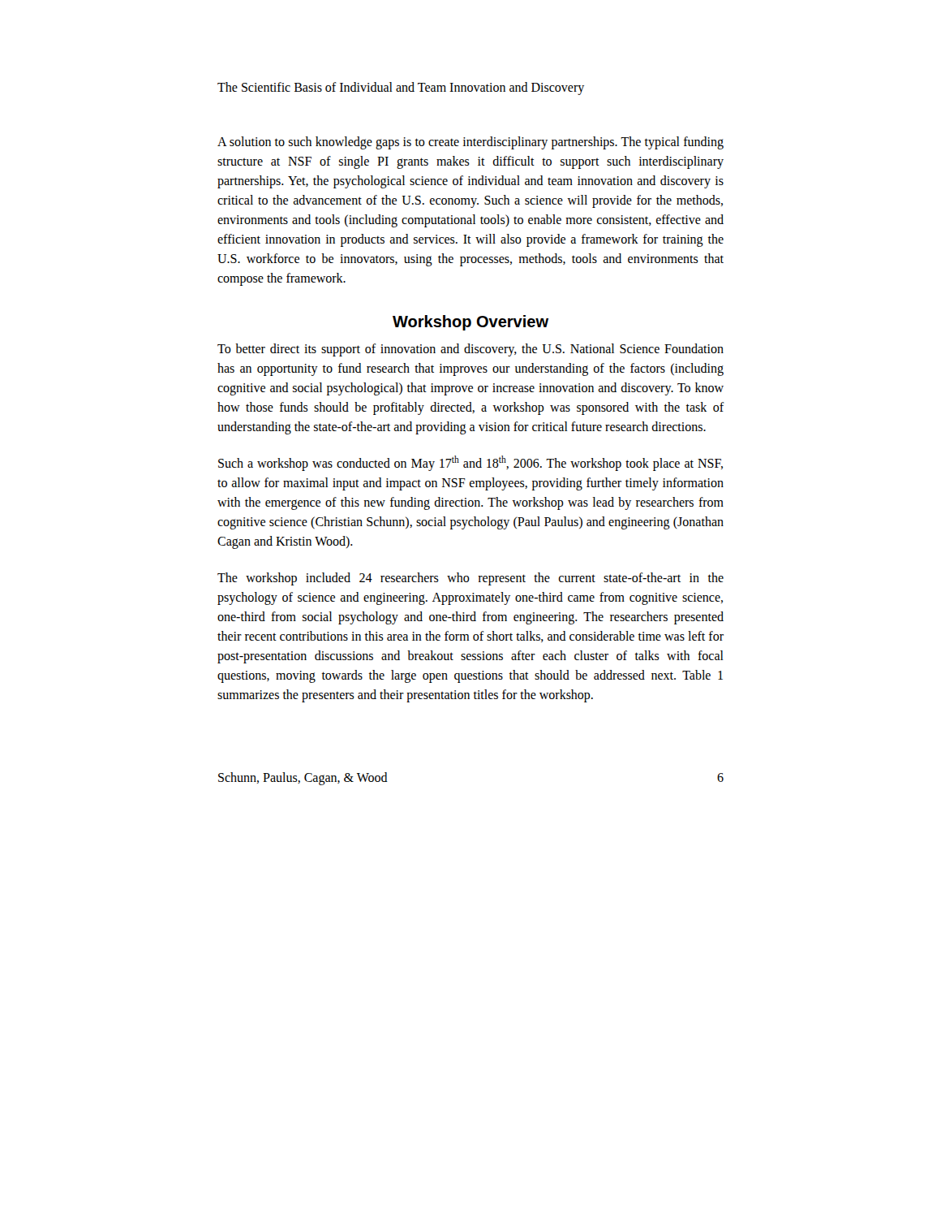The Scientific Basis of Individual and Team Innovation and Discovery
A solution to such knowledge gaps is to create interdisciplinary partnerships. The typical funding structure at NSF of single PI grants makes it difficult to support such interdisciplinary partnerships. Yet, the psychological science of individual and team innovation and discovery is critical to the advancement of the U.S. economy. Such a science will provide for the methods, environments and tools (including computational tools) to enable more consistent, effective and efficient innovation in products and services. It will also provide a framework for training the U.S. workforce to be innovators, using the processes, methods, tools and environments that compose the framework.
Workshop Overview
To better direct its support of innovation and discovery, the U.S. National Science Foundation has an opportunity to fund research that improves our understanding of the factors (including cognitive and social psychological) that improve or increase innovation and discovery. To know how those funds should be profitably directed, a workshop was sponsored with the task of understanding the state-of-the-art and providing a vision for critical future research directions.
Such a workshop was conducted on May 17th and 18th, 2006. The workshop took place at NSF, to allow for maximal input and impact on NSF employees, providing further timely information with the emergence of this new funding direction. The workshop was lead by researchers from cognitive science (Christian Schunn), social psychology (Paul Paulus) and engineering (Jonathan Cagan and Kristin Wood).
The workshop included 24 researchers who represent the current state-of-the-art in the psychology of science and engineering. Approximately one-third came from cognitive science, one-third from social psychology and one-third from engineering. The researchers presented their recent contributions in this area in the form of short talks, and considerable time was left for post-presentation discussions and breakout sessions after each cluster of talks with focal questions, moving towards the large open questions that should be addressed next. Table 1 summarizes the presenters and their presentation titles for the workshop.
Schunn, Paulus, Cagan, & Wood 6